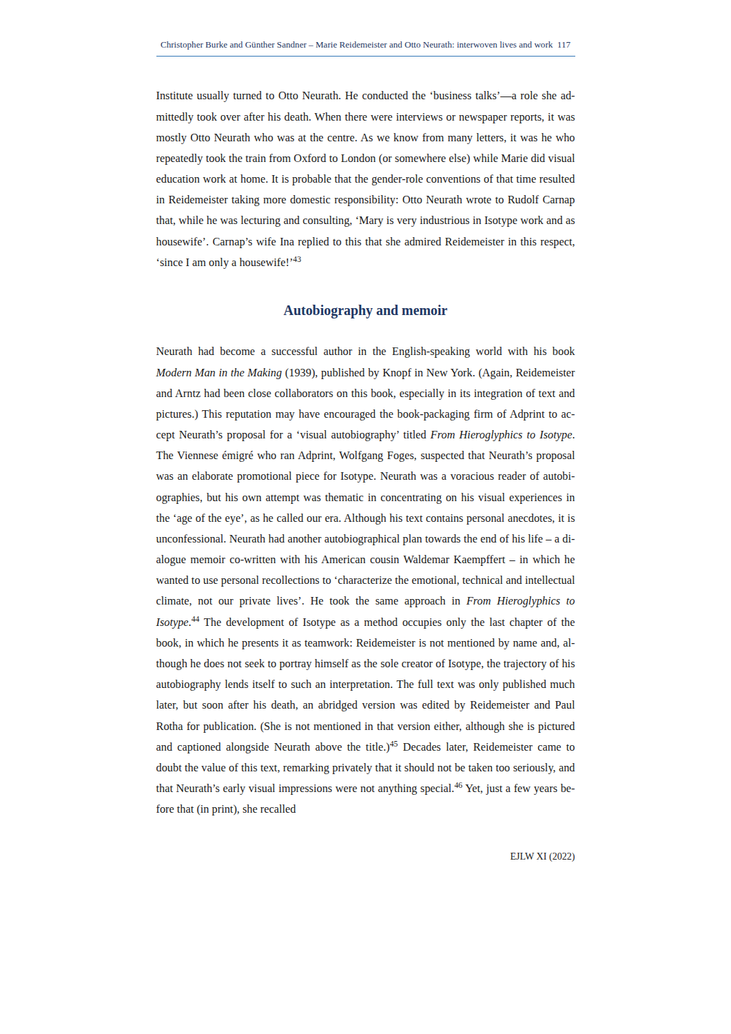Christopher Burke and Günther Sandner – Marie Reidemeister and Otto Neurath: interwoven lives and work 117
Institute usually turned to Otto Neurath. He conducted the ‘business talks’—a role she admittedly took over after his death. When there were interviews or newspaper reports, it was mostly Otto Neurath who was at the centre. As we know from many letters, it was he who repeatedly took the train from Oxford to London (or somewhere else) while Marie did visual education work at home. It is probable that the gender-role conventions of that time resulted in Reidemeister taking more domestic responsibility: Otto Neurath wrote to Rudolf Carnap that, while he was lecturing and consulting, ‘Mary is very industrious in Isotype work and as housewife’. Carnap’s wife Ina replied to this that she admired Reidemeister in this respect, ‘since I am only a housewife!’43
Autobiography and memoir
Neurath had become a successful author in the English-speaking world with his book Modern Man in the Making (1939), published by Knopf in New York. (Again, Reidemeister and Arntz had been close collaborators on this book, especially in its integration of text and pictures.) This reputation may have encouraged the book-packaging firm of Adprint to accept Neurath’s proposal for a ‘visual autobiography’ titled From Hieroglyphics to Isotype. The Viennese émigré who ran Adprint, Wolfgang Foges, suspected that Neurath’s proposal was an elaborate promotional piece for Isotype. Neurath was a voracious reader of autobiographies, but his own attempt was thematic in concentrating on his visual experiences in the ‘age of the eye’, as he called our era. Although his text contains personal anecdotes, it is unconfessional. Neurath had another autobiographical plan towards the end of his life – a dialogue memoir co-written with his American cousin Waldemar Kaempffert – in which he wanted to use personal recollections to ‘characterize the emotional, technical and intellectual climate, not our private lives’. He took the same approach in From Hieroglyphics to Isotype.44 The development of Isotype as a method occupies only the last chapter of the book, in which he presents it as teamwork: Reidemeister is not mentioned by name and, although he does not seek to portray himself as the sole creator of Isotype, the trajectory of his autobiography lends itself to such an interpretation. The full text was only published much later, but soon after his death, an abridged version was edited by Reidemeister and Paul Rotha for publication. (She is not mentioned in that version either, although she is pictured and captioned alongside Neurath above the title.)45 Decades later, Reidemeister came to doubt the value of this text, remarking privately that it should not be taken too seriously, and that Neurath’s early visual impressions were not anything special.46 Yet, just a few years before that (in print), she recalled
EJLW XI (2022)